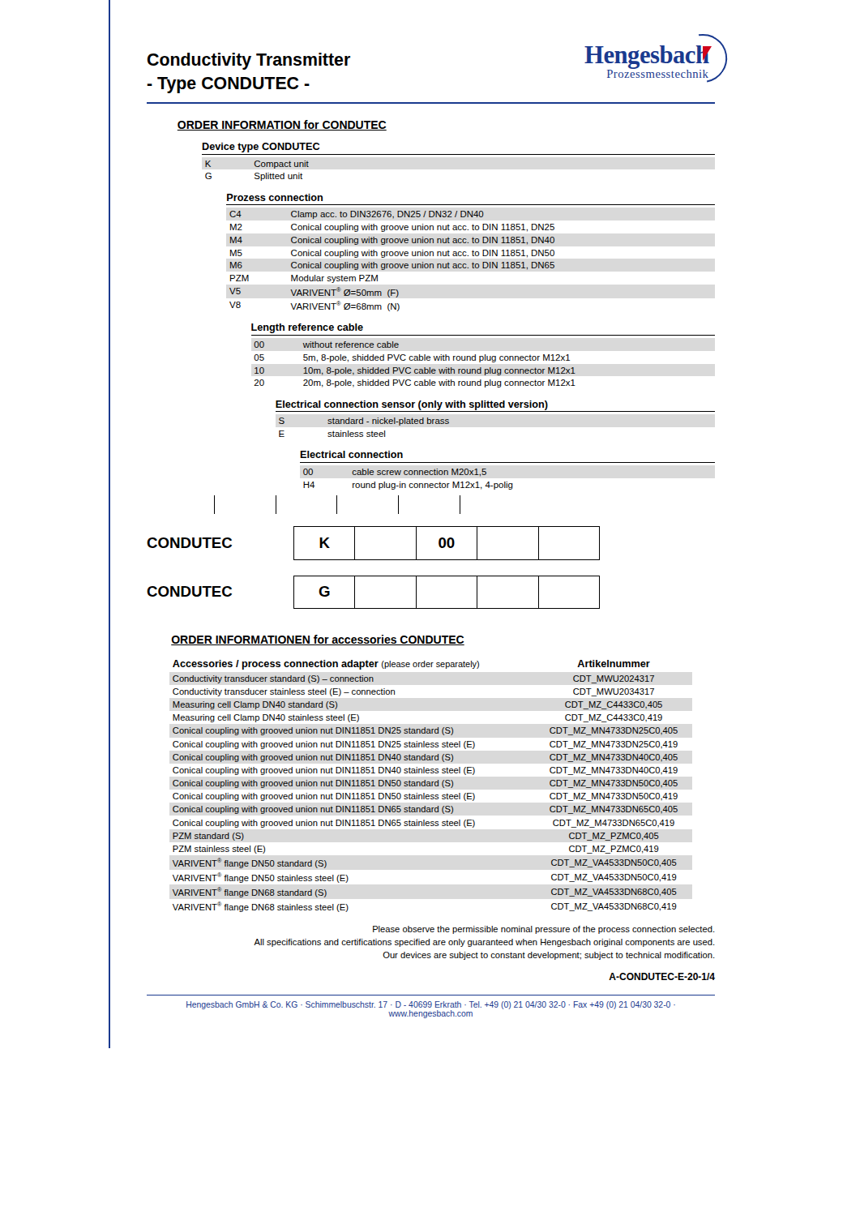Conductivity Transmitter
- Type CONDUTEC -
Hengesbach
Prozessmesstechnik
ORDER INFORMATION for CONDUTEC
Device type CONDUTEC
| K | Compact unit |
| G | Splitted unit |
Prozess connection
| C4 | Clamp acc. to DIN32676, DN25 / DN32 / DN40 |
| M2 | Conical coupling with groove union nut acc. to DIN 11851, DN25 |
| M4 | Conical coupling with groove union nut acc. to DIN 11851, DN40 |
| M5 | Conical coupling with groove union nut acc. to DIN 11851, DN50 |
| M6 | Conical coupling with groove union nut acc. to DIN 11851, DN65 |
| PZM | Modular system PZM |
| V5 | VARIVENT ® Ø=50mm (F) |
| V8 | VARIVENT ® Ø=68mm (N) |
Length reference cable
| 00 | without reference cable |
| 05 | 5m, 8-pole, shidded PVC cable with round plug connector M12x1 |
| 10 | 10m, 8-pole, shidded PVC cable with round plug connector M12x1 |
| 20 | 20m, 8-pole, shidded PVC cable with round plug connector M12x1 |
Electrical connection sensor (only with splitted version)
| S | standard - nickel-plated brass |
| E | stainless steel |
Electrical connection
| 00 | cable screw connection M20x1,5 |
| H4 | round plug-in connector M12x1, 4-polig |
CONDUTEC
K
00
CONDUTEC
G
ORDER INFORMATIONEN for accessories CONDUTEC
| Accessories / process connection adapter (please order separately) | Artikelnummer |
| --- | --- |
| Conductivity transducer standard (S) – connection | CDT_MWU2024317 |
| Conductivity transducer stainless steel (E) – connection | CDT_MWU2034317 |
| Measuring cell Clamp DN40 standard (S) | CDT_MZ_C4433C0,405 |
| Measuring cell Clamp DN40 stainless steel (E) | CDT_MZ_C4433C0,419 |
| Conical coupling with grooved union nut DIN11851 DN25 standard (S) | CDT_MZ_MN4733DN25C0,405 |
| Conical coupling with grooved union nut DIN11851 DN25 stainless steel (E) | CDT_MZ_MN4733DN25C0,419 |
| Conical coupling with grooved union nut DIN11851 DN40 standard (S) | CDT_MZ_MN4733DN40C0,405 |
| Conical coupling with grooved union nut DIN11851 DN40 stainless steel (E) | CDT_MZ_MN4733DN40C0,419 |
| Conical coupling with grooved union nut DIN11851 DN50 standard (S) | CDT_MZ_MN4733DN50C0,405 |
| Conical coupling with grooved union nut DIN11851 DN50 stainless steel (E) | CDT_MZ_MN4733DN50C0,419 |
| Conical coupling with grooved union nut DIN11851 DN65 standard (S) | CDT_MZ_MN4733DN65C0,405 |
| Conical coupling with grooved union nut DIN11851 DN65 stainless steel (E) | CDT_MZ_M4733DN65C0,419 |
| PZM standard (S) | CDT_MZ_PZMC0,405 |
| PZM stainless steel (E) | CDT_MZ_PZMC0,419 |
| VARIVENT ® flange DN50 standard (S) | CDT_MZ_VA4533DN50C0,405 |
| VARIVENT ® flange DN50 stainless steel (E) | CDT_MZ_VA4533DN50C0,419 |
| VARIVENT ® flange DN68 standard (S) | CDT_MZ_VA4533DN68C0,405 |
| VARIVENT ® flange DN68 stainless steel (E) | CDT_MZ_VA4533DN68C0,419 |
Please observe the permissible nominal pressure of the process connection selected.
All specifications and certifications specified are only guaranteed when Hengesbach original components are used.
Our devices are subject to constant development; subject to technical modification.
A-CONDUTEC-E-20-1/4
Hengesbach GmbH & Co. KG · Schimmelbuschstr. 17 · D - 40699 Erkrath · Tel. +49 (0) 21 04/30 32-0 · Fax +49 (0) 21 04/30 32-0 · www.hengesbach.com